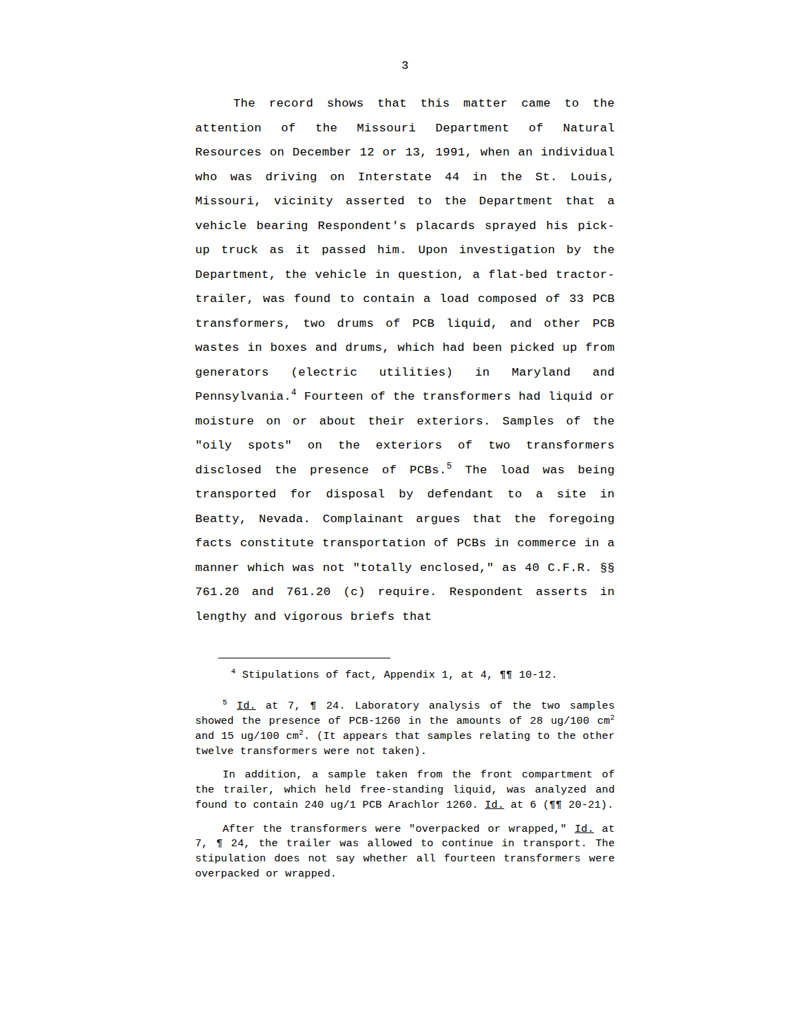3
The record shows that this matter came to the attention of the Missouri Department of Natural Resources on December 12 or 13, 1991, when an individual who was driving on Interstate 44 in the St. Louis, Missouri, vicinity asserted to the Department that a vehicle bearing Respondent's placards sprayed his pick-up truck as it passed him. Upon investigation by the Department, the vehicle in question, a flat-bed tractor-trailer, was found to contain a load composed of 33 PCB transformers, two drums of PCB liquid, and other PCB wastes in boxes and drums, which had been picked up from generators (electric utilities) in Maryland and Pennsylvania.4 Fourteen of the transformers had liquid or moisture on or about their exteriors. Samples of the "oily spots" on the exteriors of two transformers disclosed the presence of PCBs.5 The load was being transported for disposal by defendant to a site in Beatty, Nevada. Complainant argues that the foregoing facts constitute transportation of PCBs in commerce in a manner which was not "totally enclosed," as 40 C.F.R. §§ 761.20 and 761.20 (c) require. Respondent asserts in lengthy and vigorous briefs that
4 Stipulations of fact, Appendix 1, at 4, ¶¶ 10-12.
5 Id. at 7, ¶ 24. Laboratory analysis of the two samples showed the presence of PCB-1260 in the amounts of 28 ug/100 cm2 and 15 ug/100 cm2. (It appears that samples relating to the other twelve transformers were not taken).
In addition, a sample taken from the front compartment of the trailer, which held free-standing liquid, was analyzed and found to contain 240 ug/1 PCB Arachlor 1260. Id. at 6 (¶¶ 20-21).
After the transformers were "overpacked or wrapped," Id. at 7, ¶ 24, the trailer was allowed to continue in transport. The stipulation does not say whether all fourteen transformers were overpacked or wrapped.